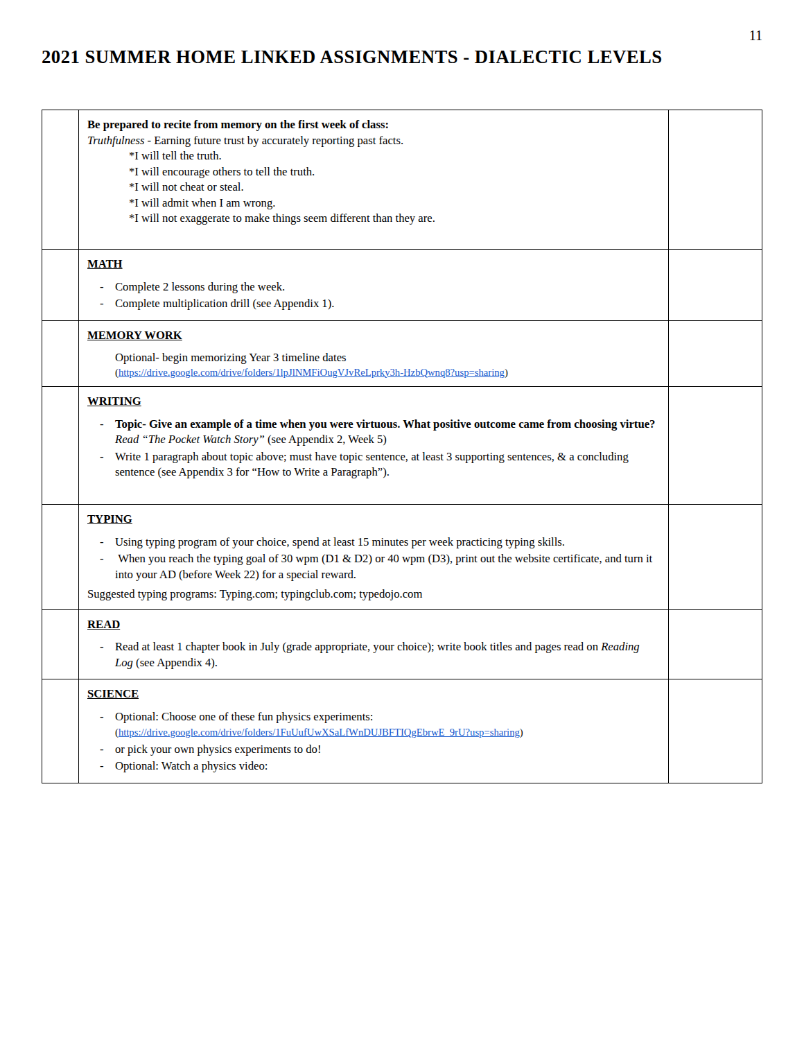11
2021 SUMMER HOME LINKED ASSIGNMENTS - DIALECTIC LEVELS
| | Be prepared to recite from memory on the first week of class: Truthfulness - Earning future trust by accurately reporting past facts. *I will tell the truth. *I will encourage others to tell the truth. *I will not cheat or steal. *I will admit when I am wrong. *I will not exaggerate to make things seem different than they are. | |
| | MATH Complete 2 lessons during the week. Complete multiplication drill (see Appendix 1). | |
| | MEMORY WORK Optional- begin memorizing Year 3 timeline dates ( https://drive.google.com/drive/folders/1lpJlNMFiOugVJvReLprky3h-HzbQwnq8?usp=sharing ) | |
| | WRITING Topic- Give an example of a time when you were virtuous. What positive outcome came from choosing virtue? Read “The Pocket Watch Story” (see Appendix 2, Week 5) Write 1 paragraph about topic above; must have topic sentence, at least 3 supporting sentences, & a concluding sentence (see Appendix 3 for “How to Write a Paragraph”). | |
| | TYPING Using typing program of your choice, spend at least 15 minutes per week practicing typing skills. When you reach the typing goal of 30 wpm (D1 & D2) or 40 wpm (D3), print out the website certificate, and turn it into your AD (before Week 22) for a special reward. Suggested typing programs: Typing.com; typingclub.com; typedojo.com | |
| | READ Read at least 1 chapter book in July (grade appropriate, your choice); write book titles and pages read on Reading Log (see Appendix 4). | |
| | SCIENCE Optional: Choose one of these fun physics experiments: ( https://drive.google.com/drive/folders/1FuUufUwXSaLfWnDUJBFTIQgEbrwE_9rU?usp=sharing ) or pick your own physics experiments to do! Optional: Watch a physics video: | |